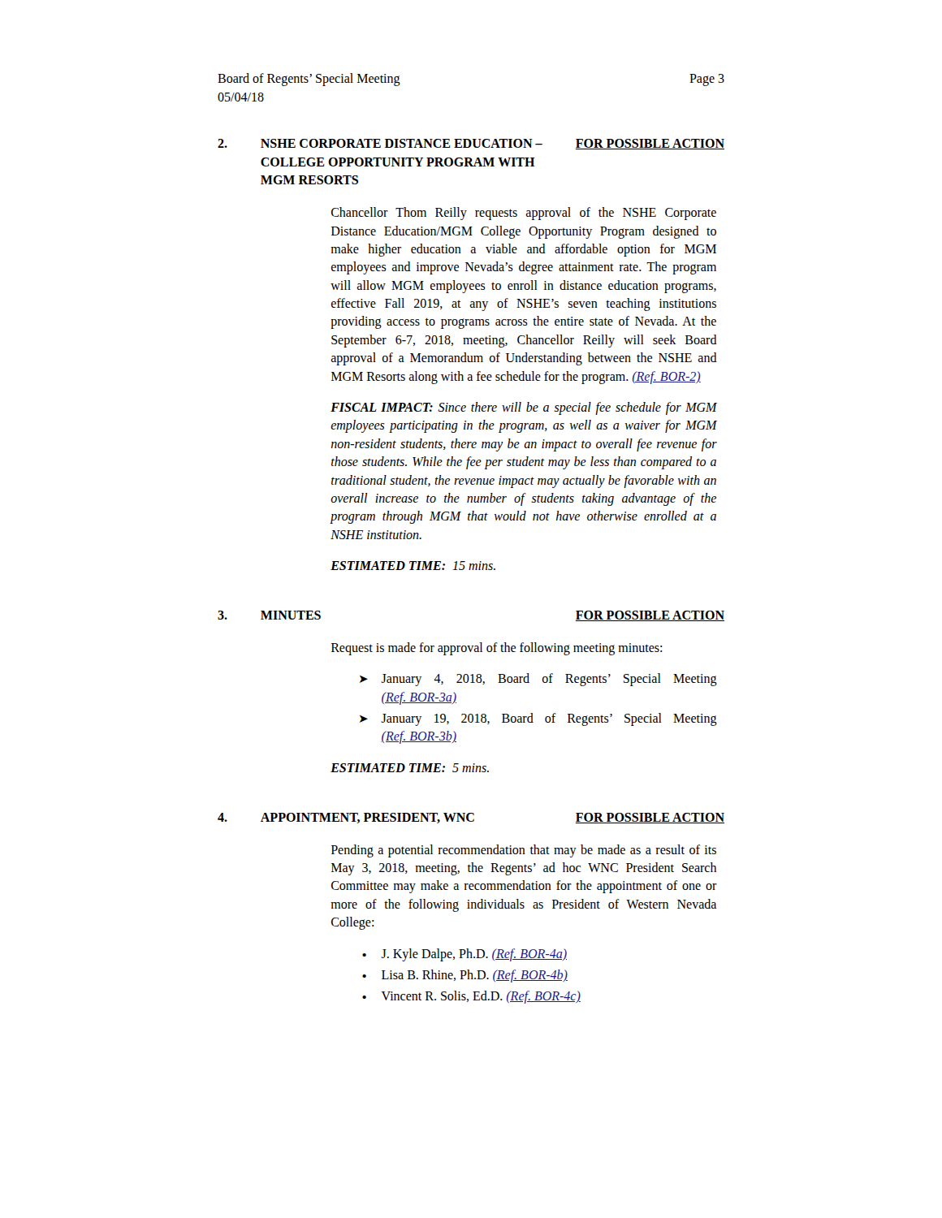Board of Regents’ Special Meeting
05/04/18
Page 3
2.
NSHE Corporate Distance Education – College Opportunity Program with MGM Resorts
For Possible Action
Chancellor Thom Reilly requests approval of the NSHE Corporate Distance Education/MGM College Opportunity Program designed to make higher education a viable and affordable option for MGM employees and improve Nevada’s degree attainment rate. The program will allow MGM employees to enroll in distance education programs, effective Fall 2019, at any of NSHE’s seven teaching institutions providing access to programs across the entire state of Nevada. At the September 6-7, 2018, meeting, Chancellor Reilly will seek Board approval of a Memorandum of Understanding between the NSHE and MGM Resorts along with a fee schedule for the program. (Ref. BOR-2)
FISCAL IMPACT: Since there will be a special fee schedule for MGM employees participating in the program, as well as a waiver for MGM non-resident students, there may be an impact to overall fee revenue for those students. While the fee per student may be less than compared to a traditional student, the revenue impact may actually be favorable with an overall increase to the number of students taking advantage of the program through MGM that would not have otherwise enrolled at a NSHE institution.
ESTIMATED TIME: 15 mins.
3.
Minutes
For Possible Action
Request is made for approval of the following meeting minutes:
January 4, 2018, Board of Regents’ Special Meeting (Ref. BOR-3a)
January 19, 2018, Board of Regents’ Special Meeting (Ref. BOR-3b)
ESTIMATED TIME: 5 mins.
4.
Appointment, President, WNC
For Possible Action
Pending a potential recommendation that may be made as a result of its May 3, 2018, meeting, the Regents’ ad hoc WNC President Search Committee may make a recommendation for the appointment of one or more of the following individuals as President of Western Nevada College:
J. Kyle Dalpe, Ph.D. (Ref. BOR-4a)
Lisa B. Rhine, Ph.D. (Ref. BOR-4b)
Vincent R. Solis, Ed.D. (Ref. BOR-4c)